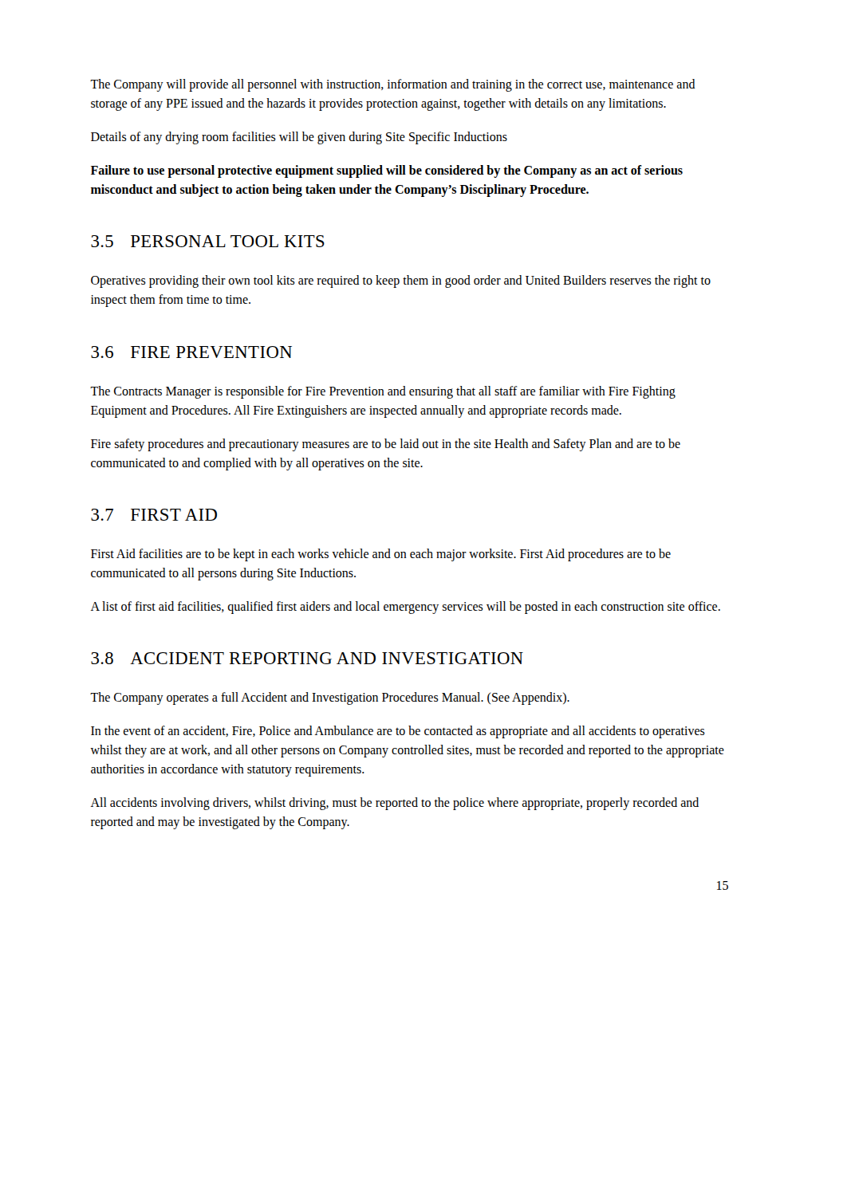The Company will provide all personnel with instruction, information and training in the correct use, maintenance and storage of any PPE issued and the hazards it provides protection against, together with details on any limitations.
Details of any drying room facilities will be given during Site Specific Inductions
Failure to use personal protective equipment supplied will be considered by the Company as an act of serious misconduct and subject to action being taken under the Company’s Disciplinary Procedure.
3.5 PERSONAL TOOL KITS
Operatives providing their own tool kits are required to keep them in good order and United Builders reserves the right to inspect them from time to time.
3.6 FIRE PREVENTION
The Contracts Manager is responsible for Fire Prevention and ensuring that all staff are familiar with Fire Fighting Equipment and Procedures. All Fire Extinguishers are inspected annually and appropriate records made.
Fire safety procedures and precautionary measures are to be laid out in the site Health and Safety Plan and are to be communicated to and complied with by all operatives on the site.
3.7 FIRST AID
First Aid facilities are to be kept in each works vehicle and on each major worksite. First Aid procedures are to be communicated to all persons during Site Inductions.
A list of first aid facilities, qualified first aiders and local emergency services will be posted in each construction site office.
3.8 ACCIDENT REPORTING AND INVESTIGATION
The Company operates a full Accident and Investigation Procedures Manual. (See Appendix).
In the event of an accident, Fire, Police and Ambulance are to be contacted as appropriate and all accidents to operatives whilst they are at work, and all other persons on Company controlled sites, must be recorded and reported to the appropriate authorities in accordance with statutory requirements.
All accidents involving drivers, whilst driving, must be reported to the police where appropriate, properly recorded and reported and may be investigated by the Company.
15